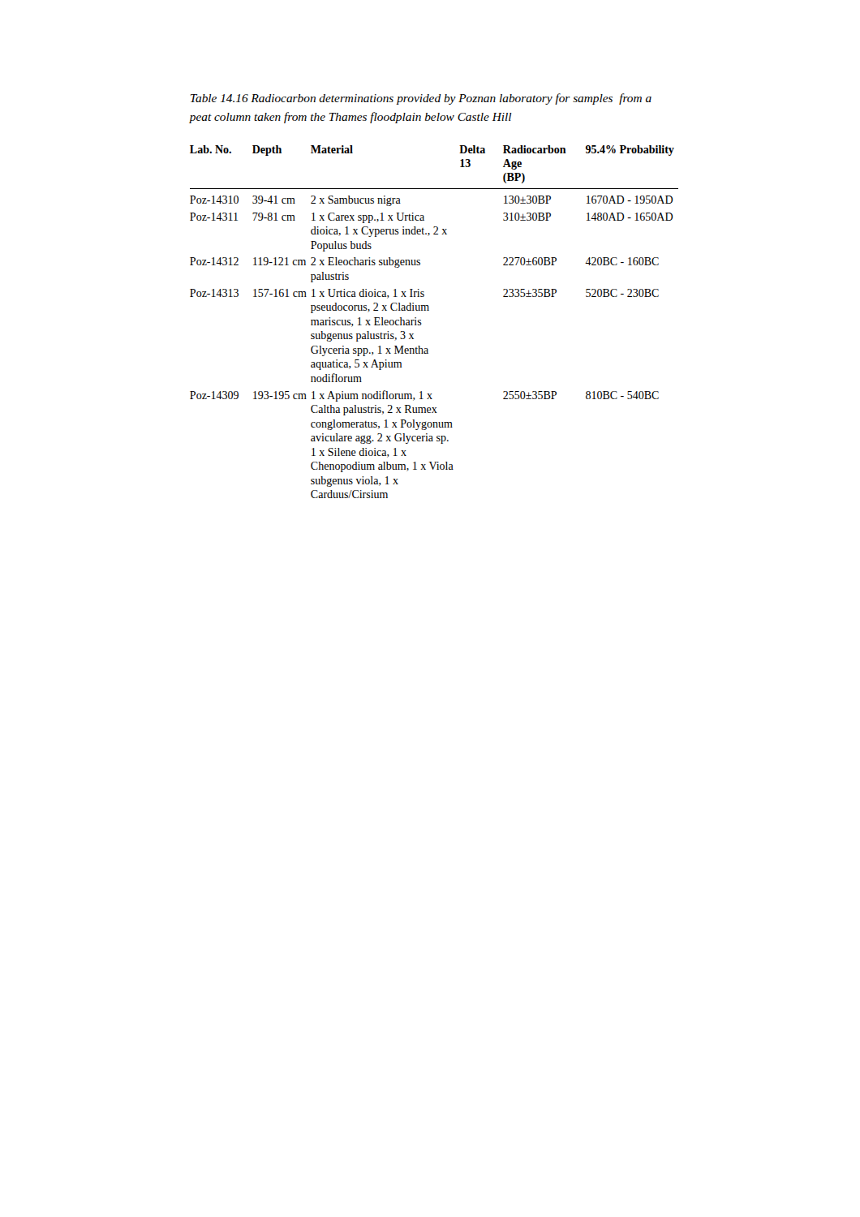Table 14.16 Radiocarbon determinations provided by Poznan laboratory for samples from a peat column taken from the Thames floodplain below Castle Hill
| Lab. No. | Depth | Material | Delta 13 | Radiocarbon Age (BP) | 95.4% Probability |
| --- | --- | --- | --- | --- | --- |
| Poz-14310 | 39-41 cm | 2 x Sambucus nigra | | 130±30BP | 1670AD - 1950AD |
| Poz-14311 | 79-81 cm | 1 x Carex spp.,1 x Urtica dioica, 1 x Cyperus indet., 2 x Populus buds | | 310±30BP | 1480AD - 1650AD |
| Poz-14312 | 119-121 cm | 2 x Eleocharis subgenus palustris | | 2270±60BP | 420BC - 160BC |
| Poz-14313 | 157-161 cm | 1 x Urtica dioica, 1 x Iris pseudocorus, 2 x Cladium mariscus, 1 x Eleocharis subgenus palustris, 3 x Glyceria spp., 1 x Mentha aquatica, 5 x Apium nodiflorum | | 2335±35BP | 520BC - 230BC |
| Poz-14309 | 193-195 cm | 1 x Apium nodiflorum, 1 x Caltha palustris, 2 x Rumex conglomeratus, 1 x Polygonum aviculare agg. 2 x Glyceria sp. 1 x Silene dioica, 1 x Chenopodium album, 1 x Viola subgenus viola, 1 x Carduus/Cirsium | | 2550±35BP | 810BC - 540BC |